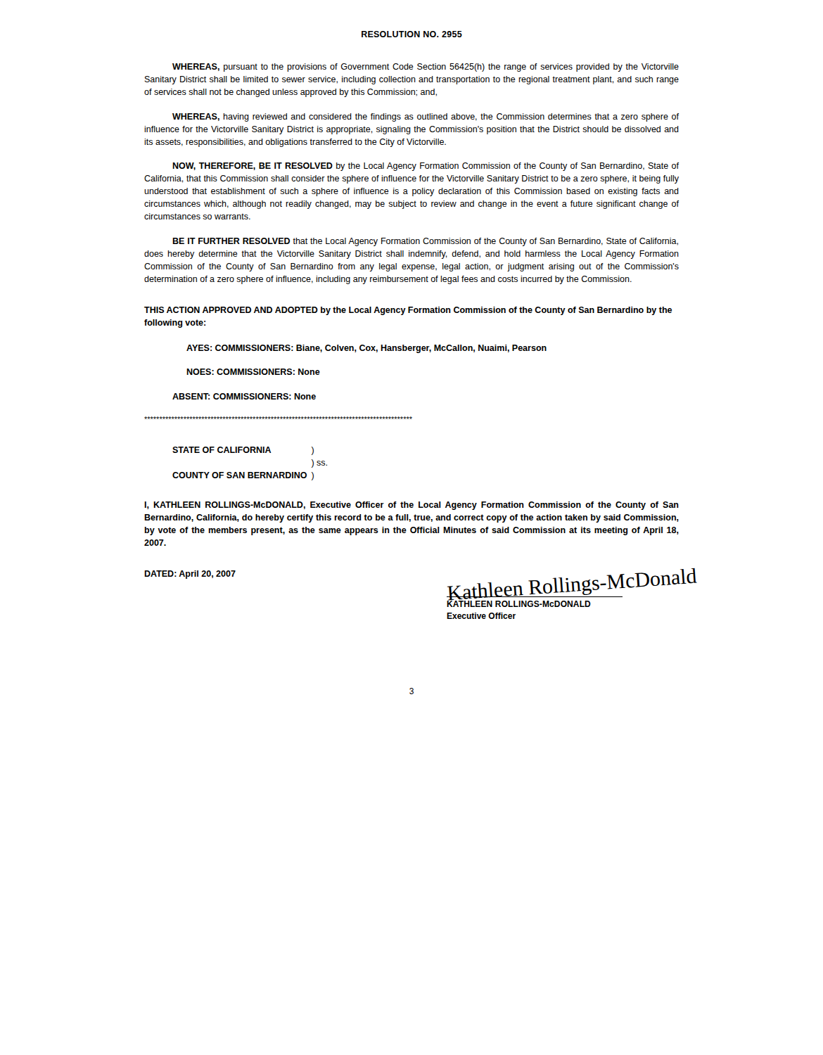RESOLUTION NO. 2955
WHEREAS, pursuant to the provisions of Government Code Section 56425(h) the range of services provided by the Victorville Sanitary District shall be limited to sewer service, including collection and transportation to the regional treatment plant, and such range of services shall not be changed unless approved by this Commission; and,
WHEREAS, having reviewed and considered the findings as outlined above, the Commission determines that a zero sphere of influence for the Victorville Sanitary District is appropriate, signaling the Commission's position that the District should be dissolved and its assets, responsibilities, and obligations transferred to the City of Victorville.
NOW, THEREFORE, BE IT RESOLVED by the Local Agency Formation Commission of the County of San Bernardino, State of California, that this Commission shall consider the sphere of influence for the Victorville Sanitary District to be a zero sphere, it being fully understood that establishment of such a sphere of influence is a policy declaration of this Commission based on existing facts and circumstances which, although not readily changed, may be subject to review and change in the event a future significant change of circumstances so warrants.
BE IT FURTHER RESOLVED that the Local Agency Formation Commission of the County of San Bernardino, State of California, does hereby determine that the Victorville Sanitary District shall indemnify, defend, and hold harmless the Local Agency Formation Commission of the County of San Bernardino from any legal expense, legal action, or judgment arising out of the Commission's determination of a zero sphere of influence, including any reimbursement of legal fees and costs incurred by the Commission.
THIS ACTION APPROVED AND ADOPTED by the Local Agency Formation Commission of the County of San Bernardino by the following vote:
AYES: COMMISSIONERS: Biane, Colven, Cox, Hansberger, McCallon, Nuaimi, Pearson
NOES: COMMISSIONERS: None
ABSENT: COMMISSIONERS: None
*****************************************************************************************
| STATE OF CALIFORNIA | ) | |
| | ) ss. | |
| COUNTY OF SAN BERNARDINO | ) | |
I, KATHLEEN ROLLINGS-McDONALD, Executive Officer of the Local Agency Formation Commission of the County of San Bernardino, California, do hereby certify this record to be a full, true, and correct copy of the action taken by said Commission, by vote of the members present, as the same appears in the Official Minutes of said Commission at its meeting of April 18, 2007.
DATED: April 20, 2007
Kathleen Rollings-McDonald
KATHLEEN ROLLINGS-McDONALD
Executive Officer
3